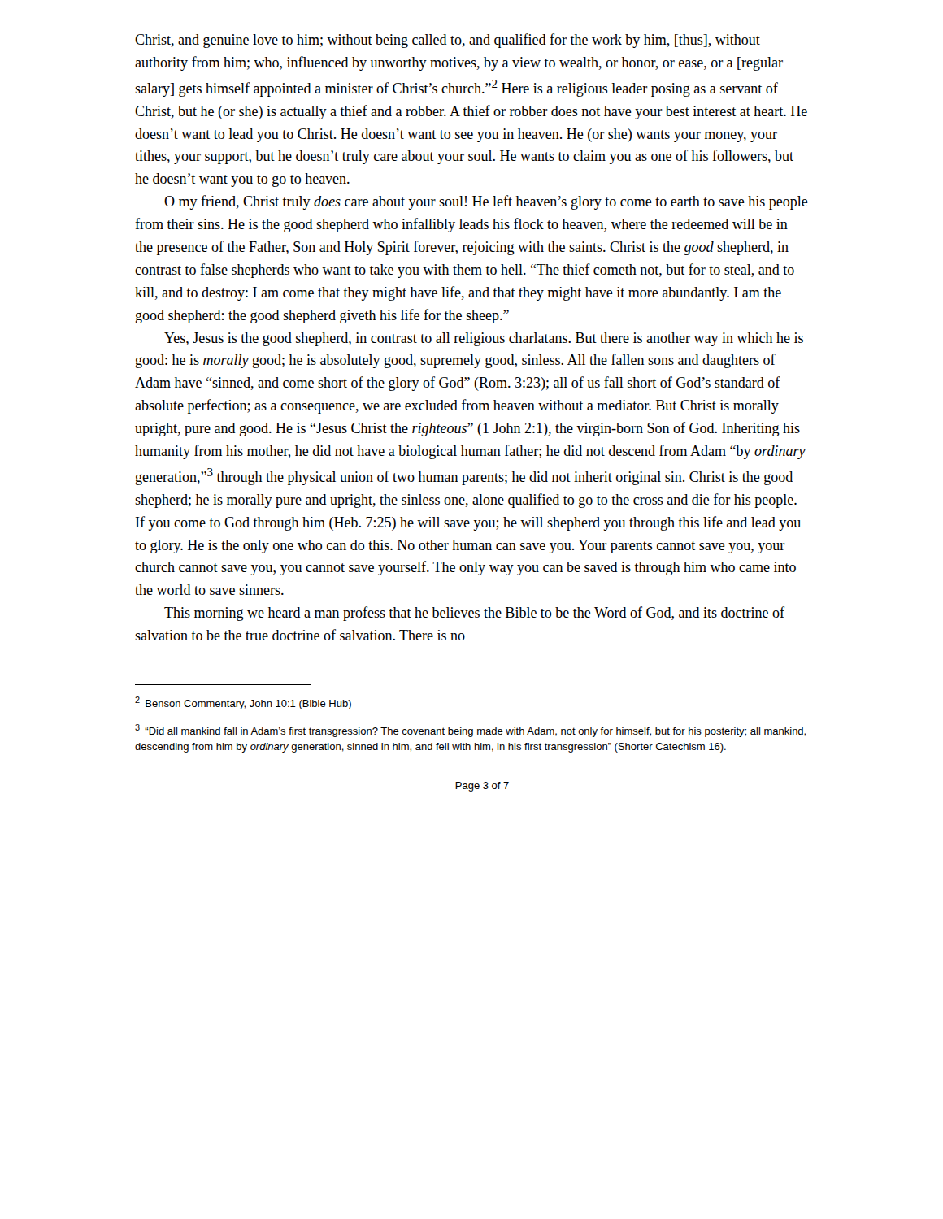Christ, and genuine love to him; without being called to, and qualified for the work by him, [thus], without authority from him; who, influenced by unworthy motives, by a view to wealth, or honor, or ease, or a [regular salary] gets himself appointed a minister of Christ’s church.”2 Here is a religious leader posing as a servant of Christ, but he (or she) is actually a thief and a robber. A thief or robber does not have your best interest at heart. He doesn’t want to lead you to Christ. He doesn’t want to see you in heaven. He (or she) wants your money, your tithes, your support, but he doesn’t truly care about your soul. He wants to claim you as one of his followers, but he doesn’t want you to go to heaven.
O my friend, Christ truly does care about your soul! He left heaven’s glory to come to earth to save his people from their sins. He is the good shepherd who infallibly leads his flock to heaven, where the redeemed will be in the presence of the Father, Son and Holy Spirit forever, rejoicing with the saints. Christ is the good shepherd, in contrast to false shepherds who want to take you with them to hell. “The thief cometh not, but for to steal, and to kill, and to destroy: I am come that they might have life, and that they might have it more abundantly. I am the good shepherd: the good shepherd giveth his life for the sheep.”
Yes, Jesus is the good shepherd, in contrast to all religious charlatans. But there is another way in which he is good: he is morally good; he is absolutely good, supremely good, sinless. All the fallen sons and daughters of Adam have “sinned, and come short of the glory of God” (Rom. 3:23); all of us fall short of God’s standard of absolute perfection; as a consequence, we are excluded from heaven without a mediator. But Christ is morally upright, pure and good. He is “Jesus Christ the righteous” (1 John 2:1), the virgin-born Son of God. Inheriting his humanity from his mother, he did not have a biological human father; he did not descend from Adam “by ordinary generation,”3 through the physical union of two human parents; he did not inherit original sin. Christ is the good shepherd; he is morally pure and upright, the sinless one, alone qualified to go to the cross and die for his people. If you come to God through him (Heb. 7:25) he will save you; he will shepherd you through this life and lead you to glory. He is the only one who can do this. No other human can save you. Your parents cannot save you, your church cannot save you, you cannot save yourself. The only way you can be saved is through him who came into the world to save sinners.
This morning we heard a man profess that he believes the Bible to be the Word of God, and its doctrine of salvation to be the true doctrine of salvation. There is no
2 Benson Commentary, John 10:1 (Bible Hub)
3 “Did all mankind fall in Adam’s first transgression? The covenant being made with Adam, not only for himself, but for his posterity; all mankind, descending from him by ordinary generation, sinned in him, and fell with him, in his first transgression” (Shorter Catechism 16).
Page 3 of 7